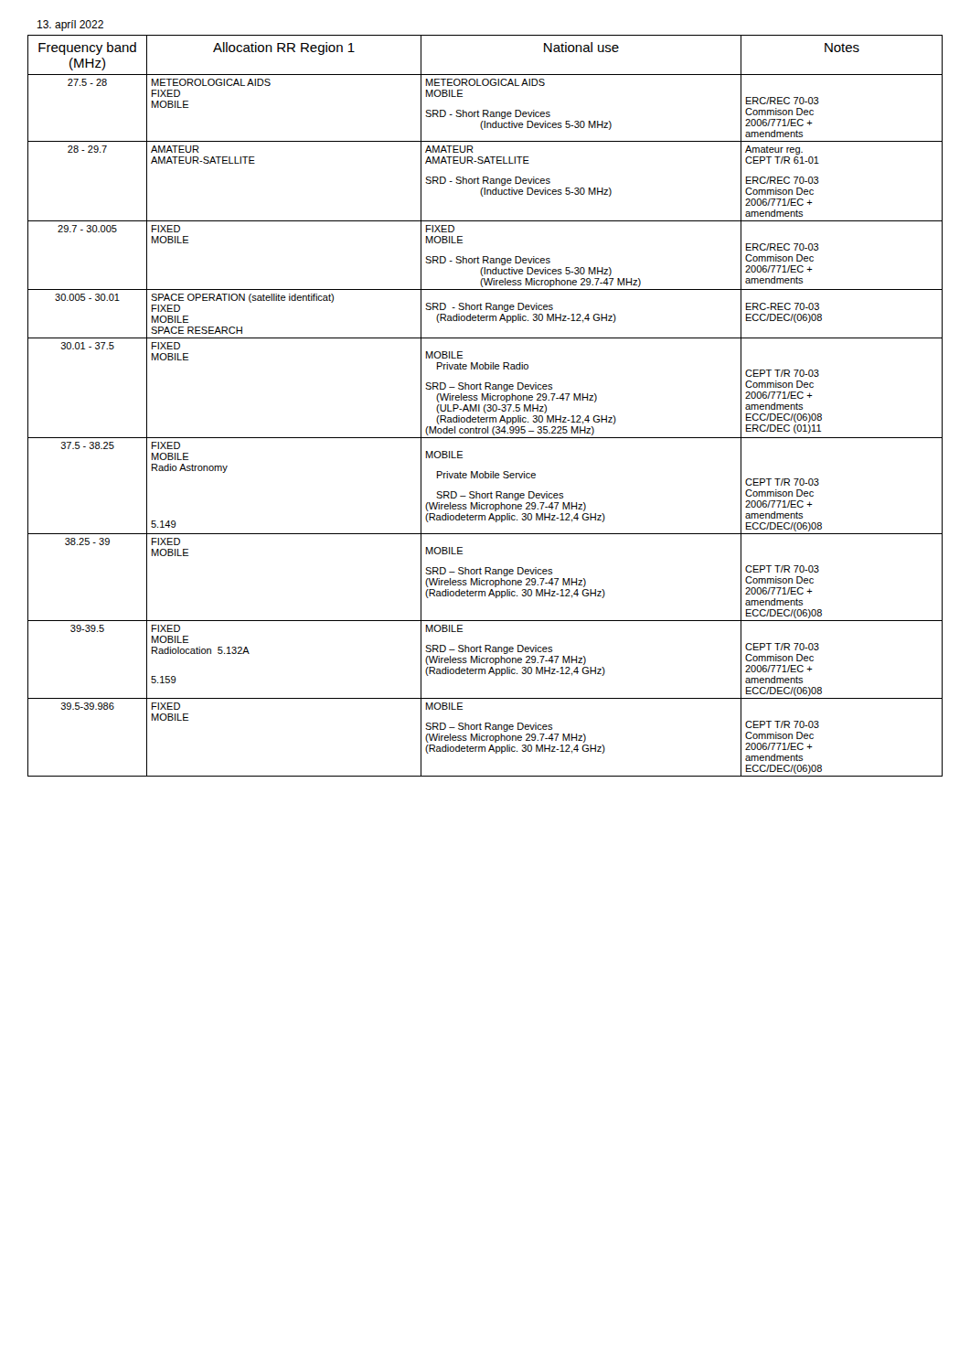13. apríl 2022
| Frequency band (MHz) | Allocation RR Region 1 | National use | Notes |
| --- | --- | --- | --- |
| 27.5 - 28 | METEOROLOGICAL AIDS FIXED MOBILE | METEOROLOGICAL AIDS MOBILE SRD - Short Range Devices (Inductive Devices 5-30 MHz) | ERC/REC 70-03 Commison Dec 2006/771/EC + amendments |
| 28 - 29.7 | AMATEUR AMATEUR-SATELLITE | AMATEUR AMATEUR-SATELLITE SRD - Short Range Devices (Inductive Devices 5-30 MHz) | Amateur reg. CEPT T/R 61-01 ERC/REC 70-03 Commison Dec 2006/771/EC + amendments |
| 29.7 - 30.005 | FIXED MOBILE | FIXED MOBILE SRD - Short Range Devices (Inductive Devices 5-30 MHz) (Wireless Microphone 29.7-47 MHz) | ERC/REC 70-03 Commison Dec 2006/771/EC + amendments |
| 30.005 - 30.01 | SPACE OPERATION (satellite identificat) FIXED MOBILE SPACE RESEARCH | SRD - Short Range Devices (Radiodeterm Applic. 30 MHz-12,4 GHz) | ERC-REC 70-03 ECC/DEC/(06)08 |
| 30.01 - 37.5 | FIXED MOBILE | MOBILE Private Mobile Radio SRD – Short Range Devices (Wireless Microphone 29.7-47 MHz) (ULP-AMI (30-37.5 MHz) (Radiodeterm Applic. 30 MHz-12,4 GHz) (Model control (34.995 – 35.225 MHz) | CEPT T/R 70-03 Commison Dec 2006/771/EC + amendments ECC/DEC/(06)08 ERC/DEC (01)11 |
| 37.5 - 38.25 | FIXED MOBILE Radio Astronomy 5.149 | MOBILE Private Mobile Service SRD – Short Range Devices (Wireless Microphone 29.7-47 MHz) (Radiodeterm Applic. 30 MHz-12,4 GHz) | CEPT T/R 70-03 Commison Dec 2006/771/EC + amendments ECC/DEC/(06)08 |
| 38.25 - 39 | FIXED MOBILE | MOBILE SRD – Short Range Devices (Wireless Microphone 29.7-47 MHz) (Radiodeterm Applic. 30 MHz-12,4 GHz) | CEPT T/R 70-03 Commison Dec 2006/771/EC + amendments ECC/DEC/(06)08 |
| 39-39.5 | FIXED MOBILE Radiolocation 5.132A 5.159 | MOBILE SRD – Short Range Devices (Wireless Microphone 29.7-47 MHz) (Radiodeterm Applic. 30 MHz-12,4 GHz) | CEPT T/R 70-03 Commison Dec 2006/771/EC + amendments ECC/DEC/(06)08 |
| 39.5-39.986 | FIXED MOBILE | MOBILE SRD – Short Range Devices (Wireless Microphone 29.7-47 MHz) (Radiodeterm Applic. 30 MHz-12,4 GHz) | CEPT T/R 70-03 Commison Dec 2006/771/EC + amendments ECC/DEC/(06)08 |